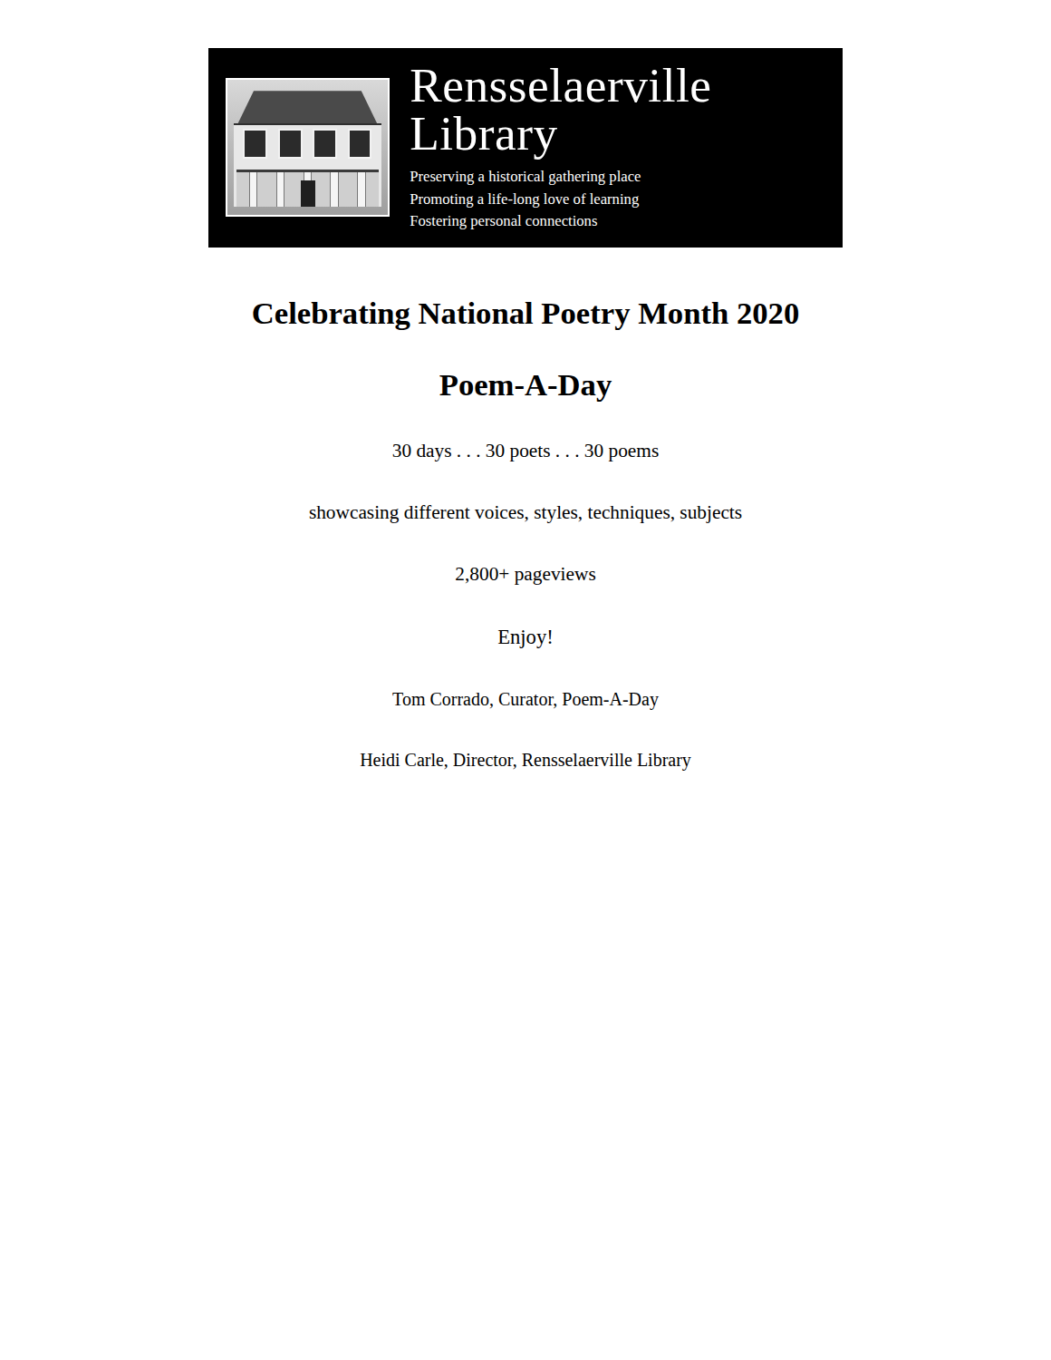Rensselaerville Library
Preserving a historical gathering place
Promoting a life-long love of learning
Fostering personal connections
Celebrating National Poetry Month 2020
Poem-A-Day
30 days . . . 30 poets . . . 30 poems
showcasing different voices, styles, techniques, subjects
2,800+ pageviews
Enjoy!
Tom Corrado, Curator, Poem-A-Day
Heidi Carle, Director, Rensselaerville Library